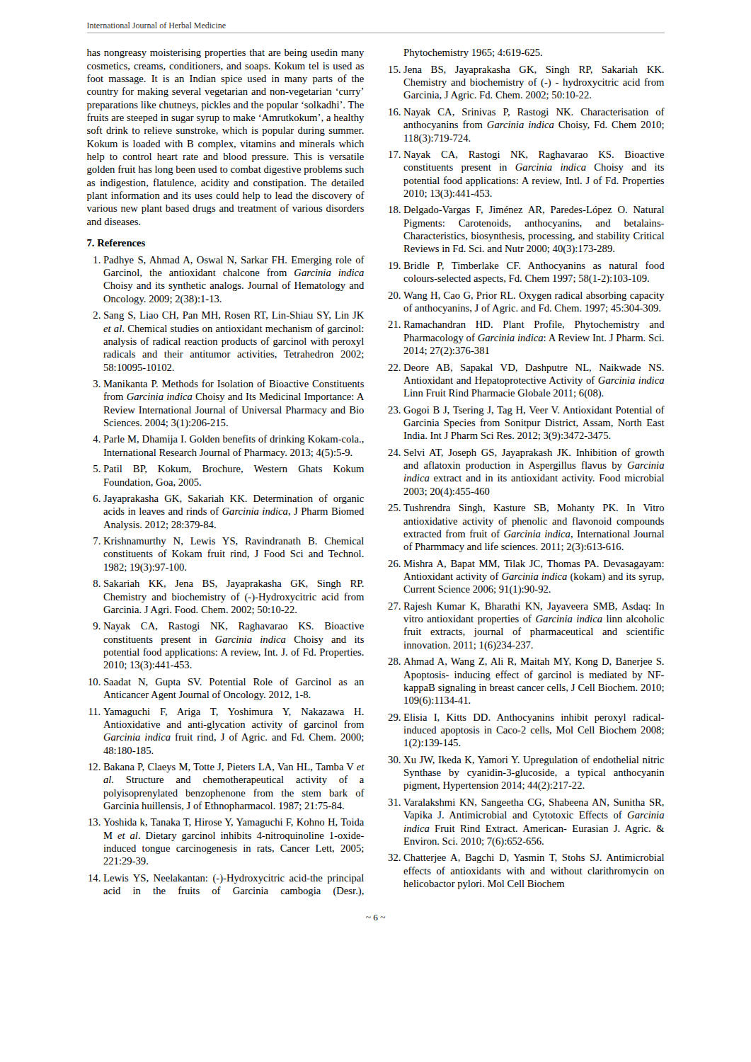International Journal of Herbal Medicine
has nongreasy moisterising properties that are being usedin many cosmetics, creams, conditioners, and soaps. Kokum tel is used as foot massage. It is an Indian spice used in many parts of the country for making several vegetarian and non-vegetarian ‘curry’ preparations like chutneys, pickles and the popular ‘solkadhi’. The fruits are steeped in sugar syrup to make ‘Amrutkokum’, a healthy soft drink to relieve sunstroke, which is popular during summer. Kokum is loaded with B complex, vitamins and minerals which help to control heart rate and blood pressure. This is versatile golden fruit has long been used to combat digestive problems such as indigestion, flatulence, acidity and constipation. The detailed plant information and its uses could help to lead the discovery of various new plant based drugs and treatment of various disorders and diseases.
7. References
Padhye S, Ahmad A, Oswal N, Sarkar FH. Emerging role of Garcinol, the antioxidant chalcone from Garcinia indica Choisy and its synthetic analogs. Journal of Hematology and Oncology. 2009; 2(38):1-13.
Sang S, Liao CH, Pan MH, Rosen RT, Lin-Shiau SY, Lin JK et al. Chemical studies on antioxidant mechanism of garcinol: analysis of radical reaction products of garcinol with peroxyl radicals and their antitumor activities, Tetrahedron 2002; 58:10095-10102.
Manikanta P. Methods for Isolation of Bioactive Constituents from Garcinia indica Choisy and Its Medicinal Importance: A Review International Journal of Universal Pharmacy and Bio Sciences. 2004; 3(1):206-215.
Parle M, Dhamija I. Golden benefits of drinking Kokam-cola., International Research Journal of Pharmacy. 2013; 4(5):5-9.
Patil BP, Kokum, Brochure, Western Ghats Kokum Foundation, Goa, 2005.
Jayaprakasha GK, Sakariah KK. Determination of organic acids in leaves and rinds of Garcinia indica, J Pharm Biomed Analysis. 2012; 28:379-84.
Krishnamurthy N, Lewis YS, Ravindranath B. Chemical constituents of Kokam fruit rind, J Food Sci and Technol. 1982; 19(3):97-100.
Sakariah KK, Jena BS, Jayaprakasha GK, Singh RP. Chemistry and biochemistry of (-)-Hydroxycitric acid from Garcinia. J Agri. Food. Chem. 2002; 50:10-22.
Nayak CA, Rastogi NK, Raghavarao KS. Bioactive constituents present in Garcinia indica Choisy and its potential food applications: A review, Int. J. of Fd. Properties. 2010; 13(3):441-453.
Saadat N, Gupta SV. Potential Role of Garcinol as an Anticancer Agent Journal of Oncology. 2012, 1-8.
Yamaguchi F, Ariga T, Yoshimura Y, Nakazawa H. Antioxidative and anti-glycation activity of garcinol from Garcinia indica fruit rind, J of Agric. and Fd. Chem. 2000; 48:180-185.
Bakana P, Claeys M, Totte J, Pieters LA, Van HL, Tamba V et al. Structure and chemotherapeutical activity of a polyisoprenylated benzophenone from the stem bark of Garcinia huillensis, J of Ethnopharmacol. 1987; 21:75-84.
Yoshida k, Tanaka T, Hirose Y, Yamaguchi F, Kohno H, Toida M et al. Dietary garcinol inhibits 4-nitroquinoline 1-oxide-induced tongue carcinogenesis in rats, Cancer Lett, 2005; 221:29-39.
Lewis YS, Neelakantan: (-)-Hydroxycitric acid-the principal acid in the fruits of Garcinia cambogia (Desr.), Phytochemistry 1965; 4:619-625.
Jena BS, Jayaprakasha GK, Singh RP, Sakariah KK. Chemistry and biochemistry of (-) - hydroxycitric acid from Garcinia, J Agric. Fd. Chem. 2002; 50:10-22.
Nayak CA, Srinivas P, Rastogi NK. Characterisation of anthocyanins from Garcinia indica Choisy, Fd. Chem 2010; 118(3):719-724.
Nayak CA, Rastogi NK, Raghavarao KS. Bioactive constituents present in Garcinia indica Choisy and its potential food applications: A review, Intl. J of Fd. Properties 2010; 13(3):441-453.
Delgado-Vargas F, Jiménez AR, Paredes-López O. Natural Pigments: Carotenoids, anthocyanins, and betalains-Characteristics, biosynthesis, processing, and stability Critical Reviews in Fd. Sci. and Nutr 2000; 40(3):173-289.
Bridle P, Timberlake CF. Anthocyanins as natural food colours-selected aspects, Fd. Chem 1997; 58(1-2):103-109.
Wang H, Cao G, Prior RL. Oxygen radical absorbing capacity of anthocyanins, J of Agric. and Fd. Chem. 1997; 45:304-309.
Ramachandran HD. Plant Profile, Phytochemistry and Pharmacology of Garcinia indica: A Review Int. J Pharm. Sci. 2014; 27(2):376-381
Deore AB, Sapakal VD, Dashputre NL, Naikwade NS. Antioxidant and Hepatoprotective Activity of Garcinia indica Linn Fruit Rind Pharmacie Globale 2011; 6(08).
Gogoi B J, Tsering J, Tag H, Veer V. Antioxidant Potential of Garcinia Species from Sonitpur District, Assam, North East India. Int J Pharm Sci Res. 2012; 3(9):3472-3475.
Selvi AT, Joseph GS, Jayaprakash JK. Inhibition of growth and aflatoxin production in Aspergillus flavus by Garcinia indica extract and in its antioxidant activity. Food microbial 2003; 20(4):455-460
Tushrendra Singh, Kasture SB, Mohanty PK. In Vitro antioxidative activity of phenolic and flavonoid compounds extracted from fruit of Garcinia indica, International Journal of Pharmmacy and life sciences. 2011; 2(3):613-616.
Mishra A, Bapat MM, Tilak JC, Thomas PA. Devasagayam: Antioxidant activity of Garcinia indica (kokam) and its syrup, Current Science 2006; 91(1):90-92.
Rajesh Kumar K, Bharathi KN, Jayaveera SMB, Asdaq: In vitro antioxidant properties of Garcinia indica linn alcoholic fruit extracts, journal of pharmaceutical and scientific innovation. 2011; 1(6)234-237.
Ahmad A, Wang Z, Ali R, Maitah MY, Kong D, Banerjee S. Apoptosis- inducing effect of garcinol is mediated by NF-kappaB signaling in breast cancer cells, J Cell Biochem. 2010; 109(6):1134-41.
Elisia I, Kitts DD. Anthocyanins inhibit peroxyl radical-induced apoptosis in Caco-2 cells, Mol Cell Biochem 2008; 1(2):139-145.
Xu JW, Ikeda K, Yamori Y. Upregulation of endothelial nitric Synthase by cyanidin-3-glucoside, a typical anthocyanin pigment, Hypertension 2014; 44(2):217-22.
Varalakshmi KN, Sangeetha CG, Shabeena AN, Sunitha SR, Vapika J. Antimicrobial and Cytotoxic Effects of Garcinia indica Fruit Rind Extract. American- Eurasian J. Agric. & Environ. Sci. 2010; 7(6):652-656.
Chatterjee A, Bagchi D, Yasmin T, Stohs SJ. Antimicrobial effects of antioxidants with and without clarithromycin on helicobactor pylori. Mol Cell Biochem
~ 6 ~